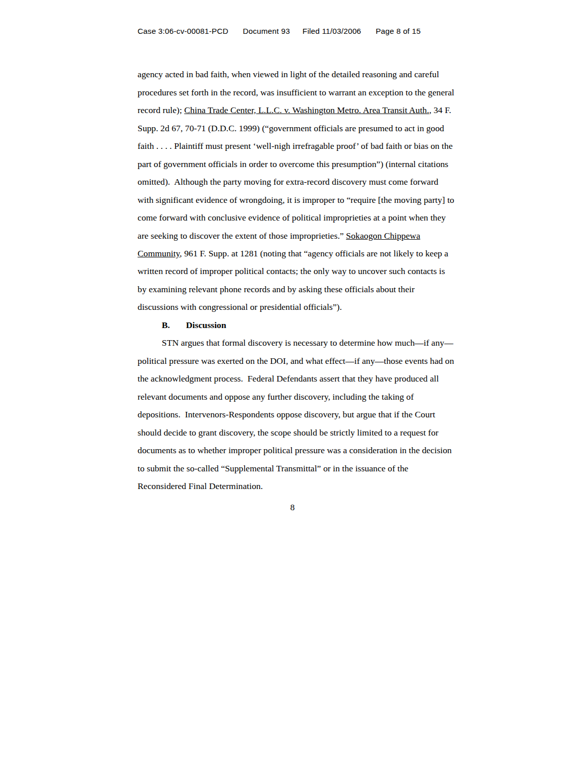Case 3:06-cv-00081-PCD Document 93 Filed 11/03/2006 Page 8 of 15
agency acted in bad faith, when viewed in light of the detailed reasoning and careful procedures set forth in the record, was insufficient to warrant an exception to the general record rule); China Trade Center, L.L.C. v. Washington Metro. Area Transit Auth., 34 F. Supp. 2d 67, 70-71 (D.D.C. 1999) (“government officials are presumed to act in good faith . . . . Plaintiff must present ‘well-nigh irrefragable proof’ of bad faith or bias on the part of government officials in order to overcome this presumption”) (internal citations omitted). Although the party moving for extra-record discovery must come forward with significant evidence of wrongdoing, it is improper to “require [the moving party] to come forward with conclusive evidence of political improprieties at a point when they are seeking to discover the extent of those improprieties.” Sokaogon Chippewa Community, 961 F. Supp. at 1281 (noting that “agency officials are not likely to keep a written record of improper political contacts; the only way to uncover such contacts is by examining relevant phone records and by asking these officials about their discussions with congressional or presidential officials”).
B. Discussion
STN argues that formal discovery is necessary to determine how much—if any—political pressure was exerted on the DOI, and what effect—if any—those events had on the acknowledgment process. Federal Defendants assert that they have produced all relevant documents and oppose any further discovery, including the taking of depositions. Intervenors-Respondents oppose discovery, but argue that if the Court should decide to grant discovery, the scope should be strictly limited to a request for documents as to whether improper political pressure was a consideration in the decision to submit the so-called “Supplemental Transmittal” or in the issuance of the Reconsidered Final Determination.
8